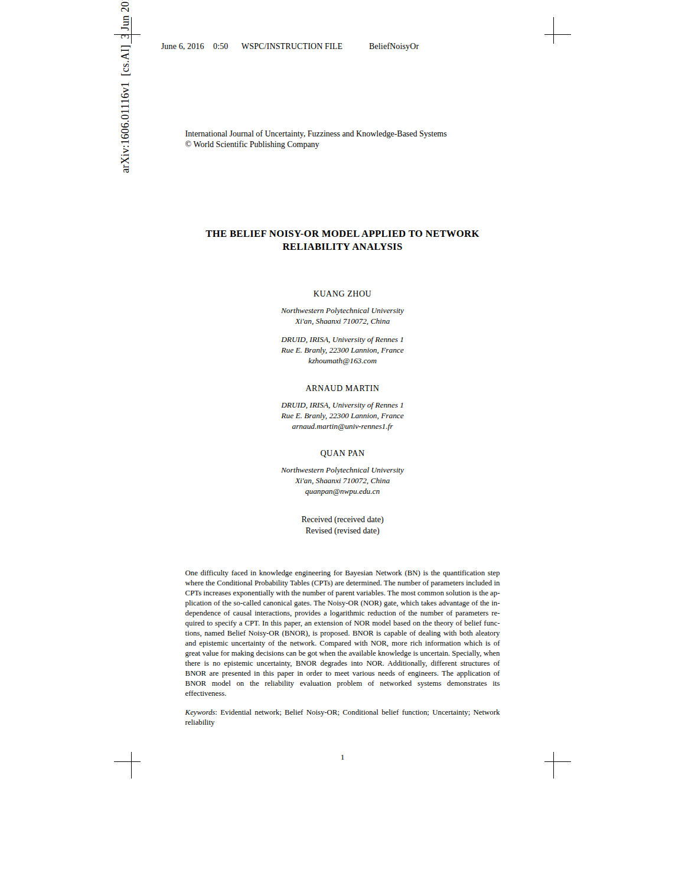arXiv:1606.01116v1 [cs.AI] 3 Jun 2016
June 6, 2016 0:50 WSPC/INSTRUCTION FILE BeliefNoisyOr
International Journal of Uncertainty, Fuzziness and Knowledge-Based Systems
© World Scientific Publishing Company
The Belief Noisy-OR Model Applied to Network
Reliability Analysis
KUANG ZHOU
Northwestern Polytechnical University
Xi'an, Shaanxi 710072, China
DRUID, IRISA, University of Rennes 1
Rue E. Branly, 22300 Lannion, France
kzhoumath@163.com
ARNAUD MARTIN
DRUID, IRISA, University of Rennes 1
Rue E. Branly, 22300 Lannion, France
arnaud.martin@univ-rennes1.fr
QUAN PAN
Northwestern Polytechnical University
Xi'an, Shaanxi 710072, China
quanpan@nwpu.edu.cn
Received (received date)
Revised (revised date)
One difficulty faced in knowledge engineering for Bayesian Network (BN) is the quantification step where the Conditional Probability Tables (CPTs) are determined. The number of parameters included in CPTs increases exponentially with the number of parent variables. The most common solution is the application of the so-called canonical gates. The Noisy-OR (NOR) gate, which takes advantage of the independence of causal interactions, provides a logarithmic reduction of the number of parameters required to specify a CPT. In this paper, an extension of NOR model based on the theory of belief functions, named Belief Noisy-OR (BNOR), is proposed. BNOR is capable of dealing with both aleatory and epistemic uncertainty of the network. Compared with NOR, more rich information which is of great value for making decisions can be got when the available knowledge is uncertain. Specially, when there is no epistemic uncertainty, BNOR degrades into NOR. Additionally, different structures of BNOR are presented in this paper in order to meet various needs of engineers. The application of BNOR model on the reliability evaluation problem of networked systems demonstrates its effectiveness.
Keywords: Evidential network; Belief Noisy-OR; Conditional belief function; Uncertainty; Network reliability
1